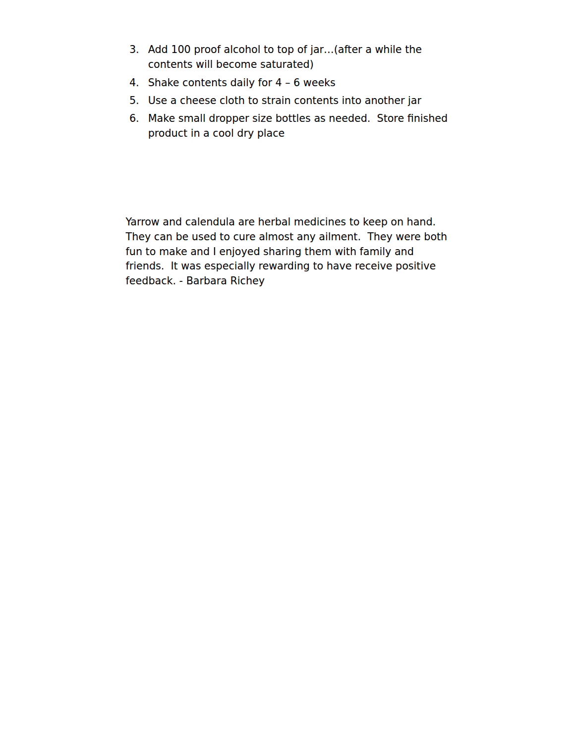Add 100 proof alcohol to top of jar…(after a while the contents will become saturated)
Shake contents daily for 4 – 6 weeks
Use a cheese cloth to strain contents into another jar
Make small dropper size bottles as needed. Store finished product in a cool dry place
Yarrow and calendula are herbal medicines to keep on hand. They can be used to cure almost any ailment. They were both fun to make and I enjoyed sharing them with family and friends. It was especially rewarding to have receive positive feedback. - Barbara Richey